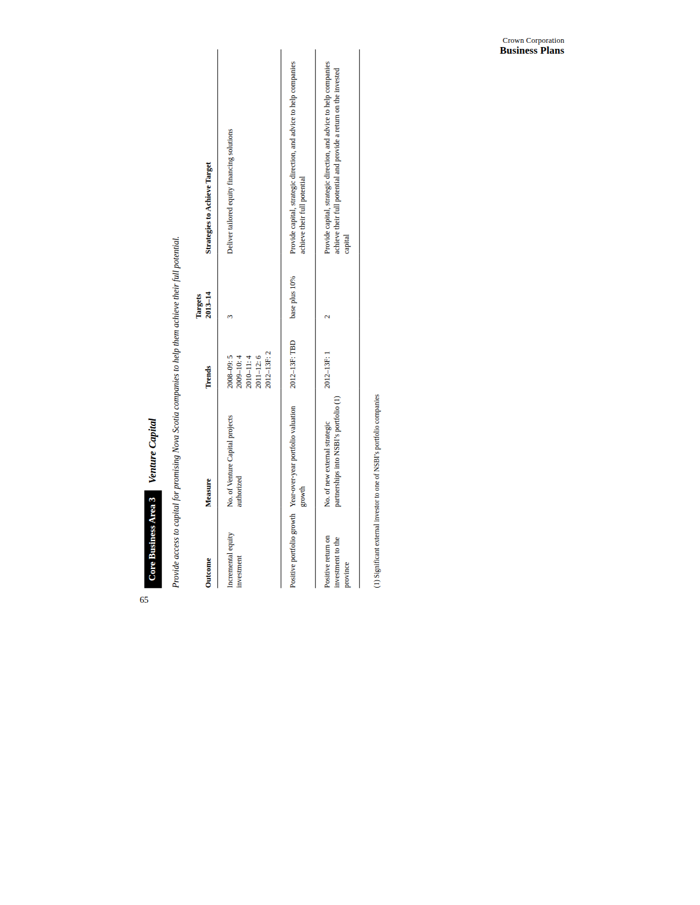Crown Corporation
Business Plans
Core Business Area 3
Venture Capital
Provide access to capital for promising Nova Scotia companies to help them achieve their full potential.
| Outcome | Measure | Trends | Targets 2013–14 | Strategies to Achieve Target |
| --- | --- | --- | --- | --- |
| Incremental equity investment | No. of Venture Capital projects authorized | 2008–09: 5 2009–10: 4 2010–11: 4 2011–12: 6 2012–13F: 2 | 3 | Deliver tailored equity financing solutions |
| Positive portfolio growth | Year-over-year portfolio valuation growth | 2012–13F: TBD | base plus 10% | Provide capital, strategic direction, and advice to help companies achieve their full potential |
| Positive return on investment to the province | No. of new external strategic partnerships into NSBI’s portfolio (1) | 2012–13F: 1 | 2 | Provide capital, strategic direction, and advice to help companies achieve their full potential and provide a return on the invested capital |
(1) Significant external investor to one of NSBI’s portfolio companies
65